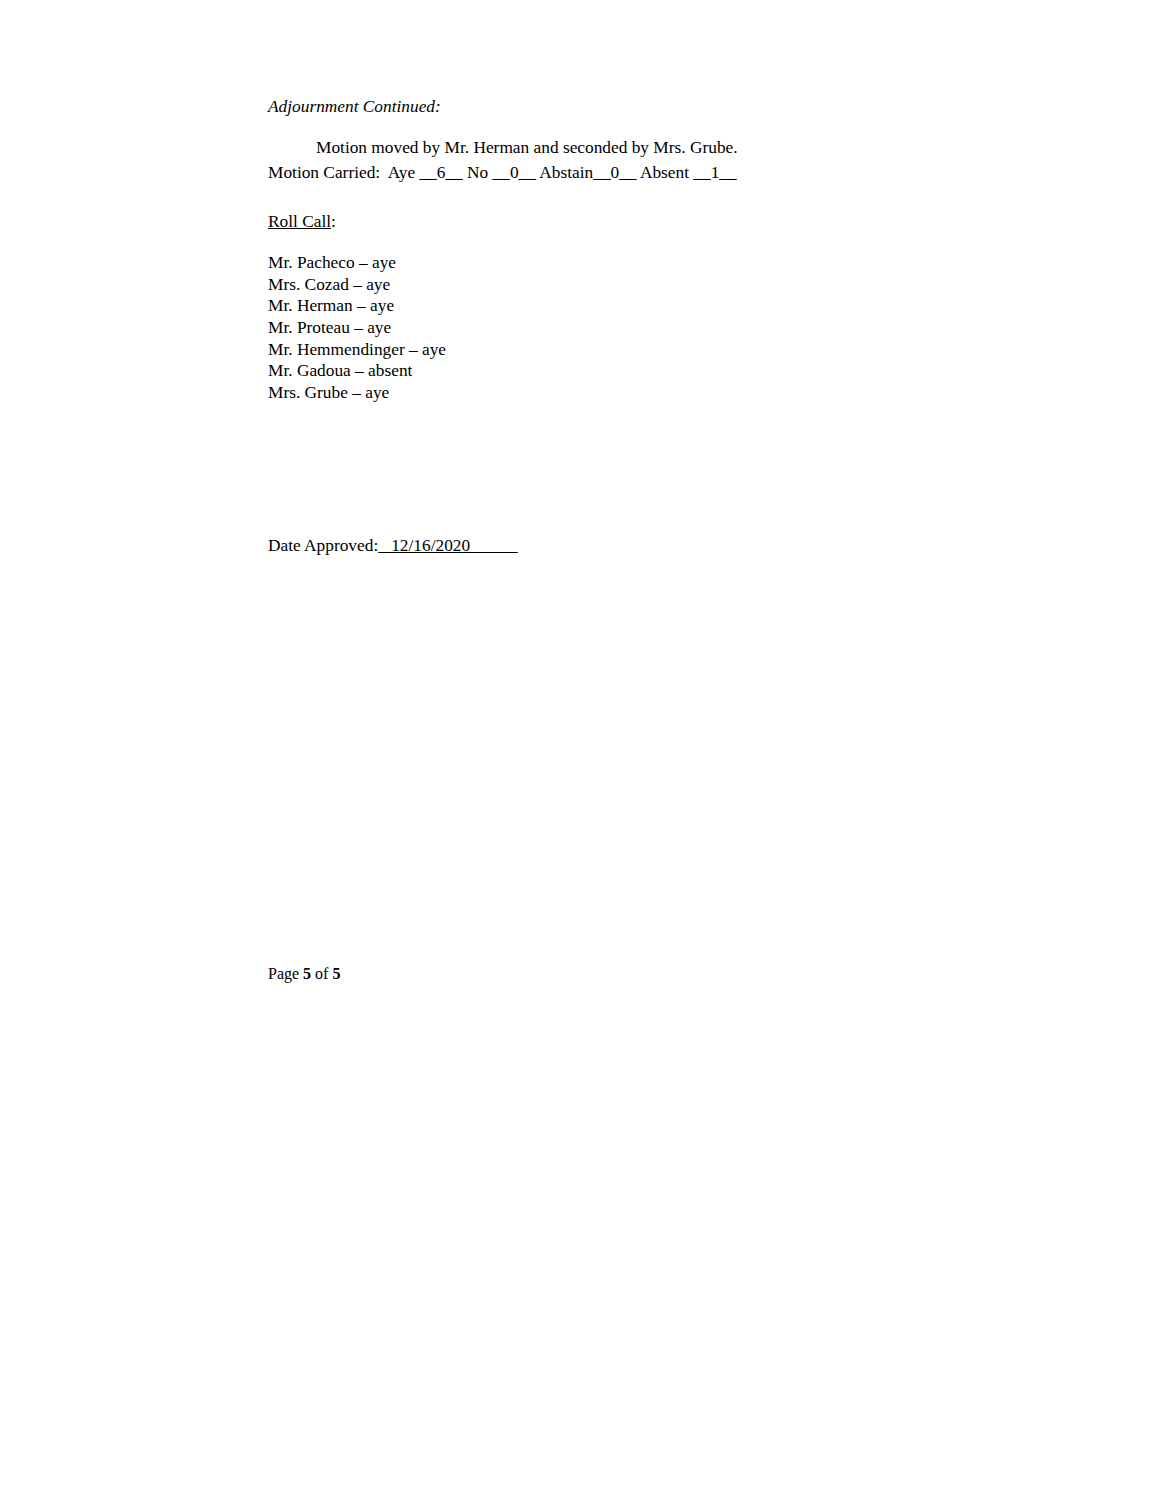Adjournment Continued:
Motion moved by Mr. Herman and seconded by Mrs. Grube.
Motion Carried: Aye __6__ No __0__ Abstain__0__ Absent __1__
Roll Call:
Mr. Pacheco – aye
Mrs. Cozad – aye
Mr. Herman – aye
Mr. Proteau – aye
Mr. Hemmendinger – aye
Mr. Gadoua – absent
Mrs. Grube – aye
Date Approved: 12/16/2020
Page 5 of 5